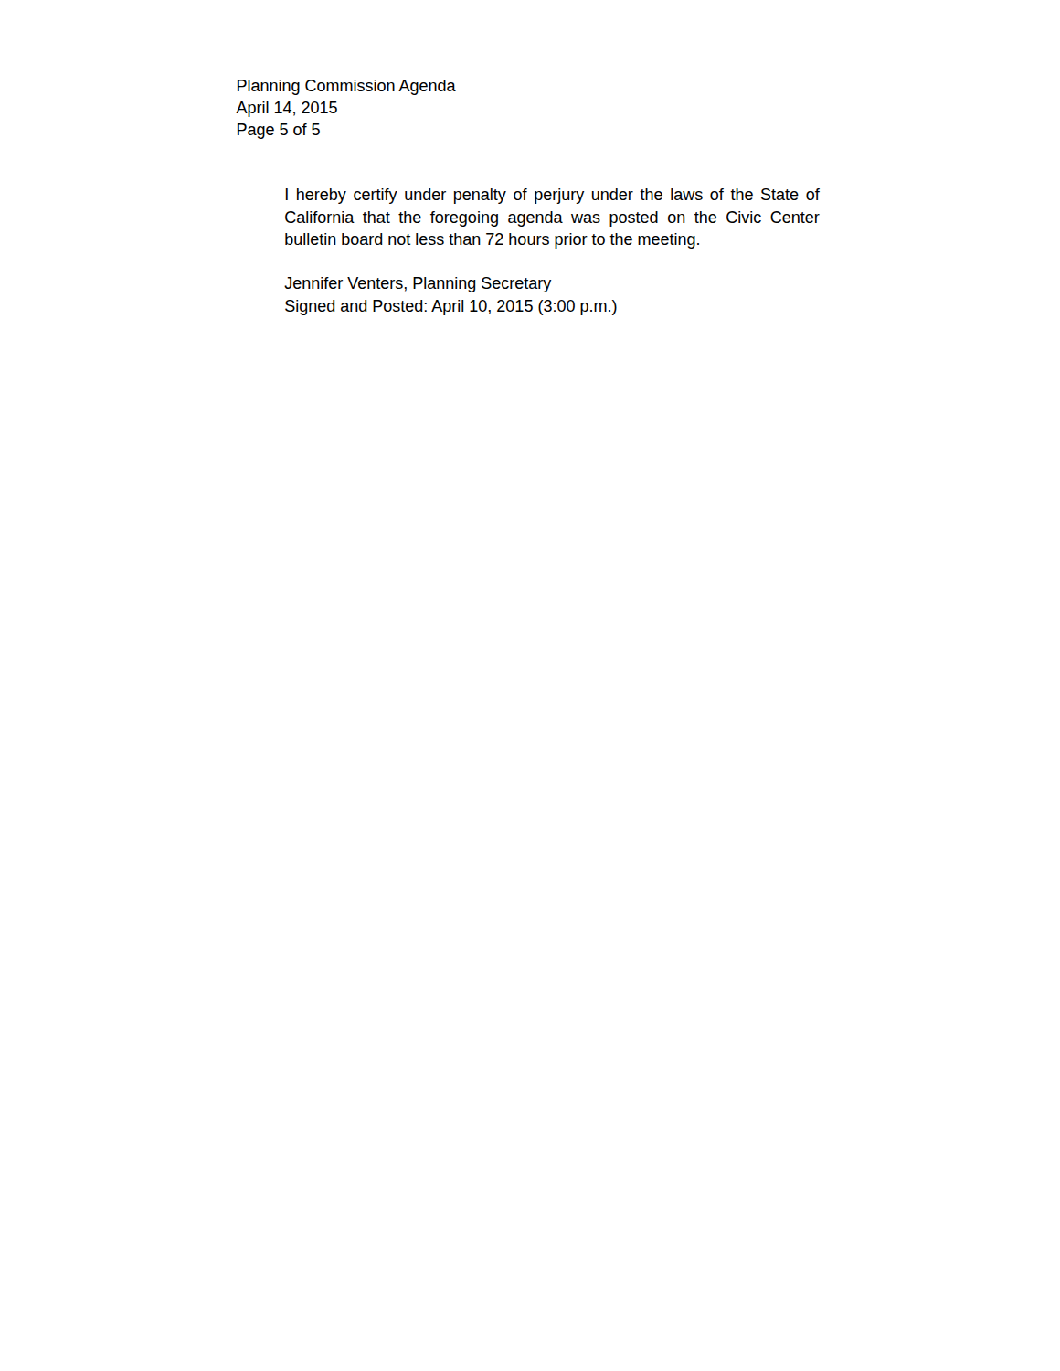Planning Commission Agenda
April 14, 2015
Page 5 of 5
I hereby certify under penalty of perjury under the laws of the State of California that the foregoing agenda was posted on the Civic Center bulletin board not less than 72 hours prior to the meeting.
Jennifer Venters, Planning Secretary
Signed and Posted: April 10, 2015 (3:00 p.m.)